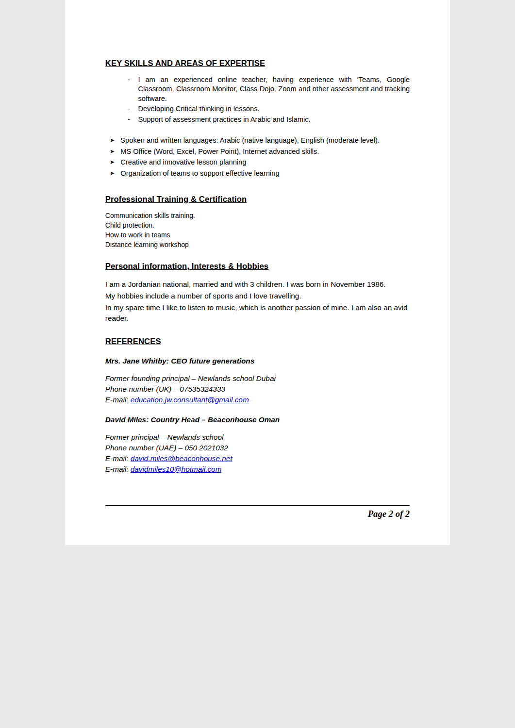KEY SKILLS AND AREAS OF EXPERTISE
I am an experienced online teacher, having experience with ‘Teams, Google Classroom, Classroom Monitor, Class Dojo, Zoom and other assessment and tracking software.
Developing Critical thinking in lessons.
Support of assessment practices in Arabic and Islamic.
Spoken and written languages: Arabic (native language), English (moderate level).
MS Office (Word, Excel, Power Point), Internet advanced skills.
Creative and innovative lesson planning
Organization of teams to support effective learning
Professional Training & Certification
Communication skills training.
Child protection.
How to work in teams
Distance learning workshop
Personal information, Interests & Hobbies
I am a Jordanian national, married and with 3 children. I was born in November 1986.
My hobbies include a number of sports and I love travelling.
In my spare time I like to listen to music, which is another passion of mine. I am also an avid reader.
REFERENCES
Mrs. Jane Whitby: CEO future generations
Former founding principal – Newlands school Dubai
Phone number (UK) – 07535324333
E-mail: education.jw.consultant@gmail.com
David Miles: Country Head – Beaconhouse Oman
Former principal – Newlands school
Phone number (UAE) – 050 2021032
E-mail: david.miles@beaconhouse.net
E-mail: davidmiles10@hotmail.com
Page 2 of 2